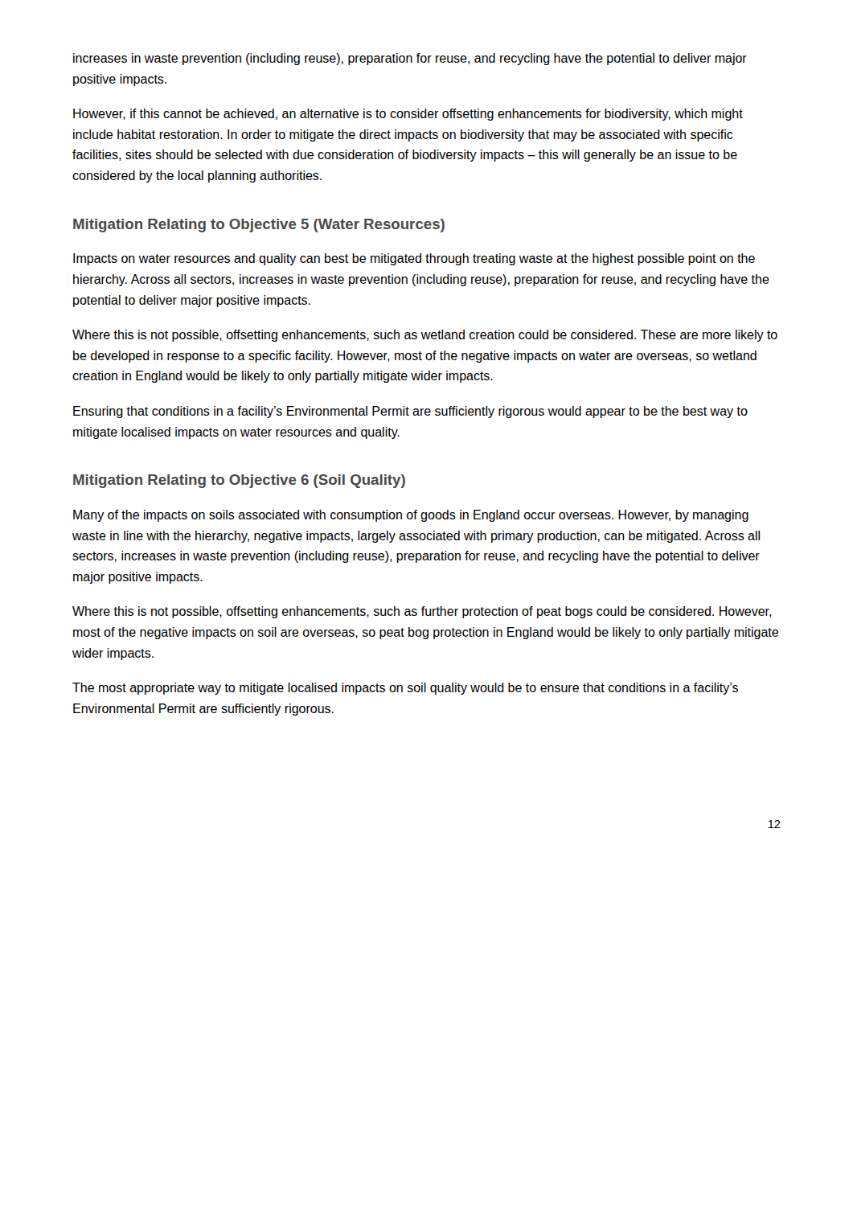increases in waste prevention (including reuse), preparation for reuse, and recycling have the potential to deliver major positive impacts.
However, if this cannot be achieved, an alternative is to consider offsetting enhancements for biodiversity, which might include habitat restoration. In order to mitigate the direct impacts on biodiversity that may be associated with specific facilities, sites should be selected with due consideration of biodiversity impacts – this will generally be an issue to be considered by the local planning authorities.
Mitigation Relating to Objective 5 (Water Resources)
Impacts on water resources and quality can best be mitigated through treating waste at the highest possible point on the hierarchy. Across all sectors, increases in waste prevention (including reuse), preparation for reuse, and recycling have the potential to deliver major positive impacts.
Where this is not possible, offsetting enhancements, such as wetland creation could be considered. These are more likely to be developed in response to a specific facility. However, most of the negative impacts on water are overseas, so wetland creation in England would be likely to only partially mitigate wider impacts.
Ensuring that conditions in a facility’s Environmental Permit are sufficiently rigorous would appear to be the best way to mitigate localised impacts on water resources and quality.
Mitigation Relating to Objective 6 (Soil Quality)
Many of the impacts on soils associated with consumption of goods in England occur overseas. However, by managing waste in line with the hierarchy, negative impacts, largely associated with primary production, can be mitigated. Across all sectors, increases in waste prevention (including reuse), preparation for reuse, and recycling have the potential to deliver major positive impacts.
Where this is not possible, offsetting enhancements, such as further protection of peat bogs could be considered. However, most of the negative impacts on soil are overseas, so peat bog protection in England would be likely to only partially mitigate wider impacts.
The most appropriate way to mitigate localised impacts on soil quality would be to ensure that conditions in a facility’s Environmental Permit are sufficiently rigorous.
12